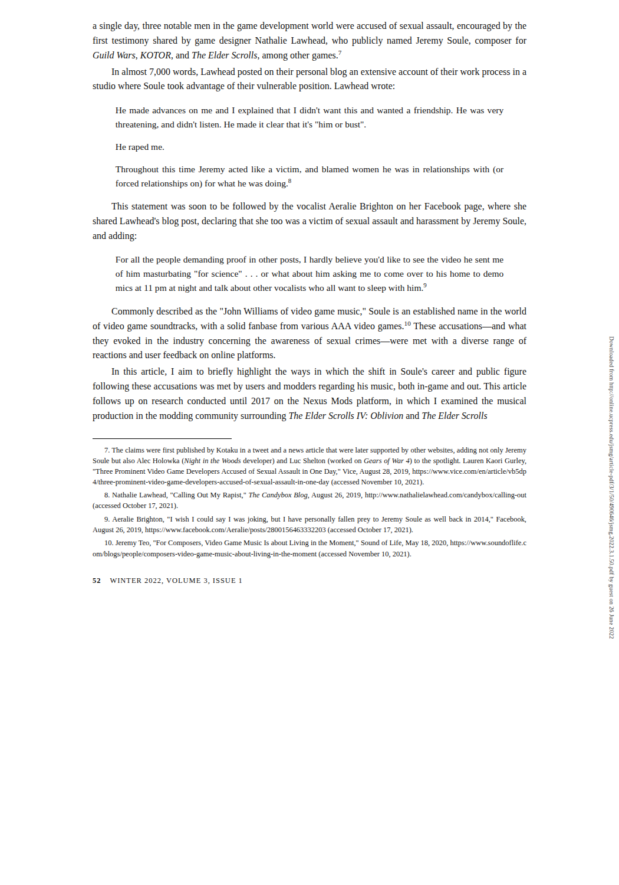Downloaded from http://online.ucpress.edu/jsmg/article-pdf/3/1/50/490646/jsmg.2022.3.1.50.pdf by guest on 26 June 2022
a single day, three notable men in the game development world were accused of sexual assault, encouraged by the first testimony shared by game designer Nathalie Lawhead, who publicly named Jeremy Soule, composer for Guild Wars, KOTOR, and The Elder Scrolls, among other games.7
In almost 7,000 words, Lawhead posted on their personal blog an extensive account of their work process in a studio where Soule took advantage of their vulnerable position. Lawhead wrote:
He made advances on me and I explained that I didn't want this and wanted a friendship. He was very threatening, and didn't listen. He made it clear that it's "him or bust".
He raped me.
Throughout this time Jeremy acted like a victim, and blamed women he was in relationships with (or forced relationships on) for what he was doing.8
This statement was soon to be followed by the vocalist Aeralie Brighton on her Facebook page, where she shared Lawhead's blog post, declaring that she too was a victim of sexual assault and harassment by Jeremy Soule, and adding:
For all the people demanding proof in other posts, I hardly believe you'd like to see the video he sent me of him masturbating "for science" . . . or what about him asking me to come over to his home to demo mics at 11 pm at night and talk about other vocalists who all want to sleep with him.9
Commonly described as the "John Williams of video game music," Soule is an established name in the world of video game soundtracks, with a solid fanbase from various AAA video games.10 These accusations—and what they evoked in the industry concerning the awareness of sexual crimes—were met with a diverse range of reactions and user feedback on online platforms.
In this article, I aim to briefly highlight the ways in which the shift in Soule's career and public figure following these accusations was met by users and modders regarding his music, both in-game and out. This article follows up on research conducted until 2017 on the Nexus Mods platform, in which I examined the musical production in the modding community surrounding The Elder Scrolls IV: Oblivion and The Elder Scrolls
7. The claims were first published by Kotaku in a tweet and a news article that were later supported by other websites, adding not only Jeremy Soule but also Alec Holowka (Night in the Woods developer) and Luc Shelton (worked on Gears of War 4) to the spotlight. Lauren Kaori Gurley, "Three Prominent Video Game Developers Accused of Sexual Assault in One Day," Vice, August 28, 2019, https://www.vice.com/en/article/vb5dp4/three-prominent-video-game-developers-accused-of-sexual-assault-in-one-day (accessed November 10, 2021).
8. Nathalie Lawhead, "Calling Out My Rapist," The Candybox Blog, August 26, 2019, http://www.nathalielawhead.com/candybox/calling-out (accessed October 17, 2021).
9. Aeralie Brighton, "I wish I could say I was joking, but I have personally fallen prey to Jeremy Soule as well back in 2014," Facebook, August 26, 2019, https://www.facebook.com/Aeralie/posts/2800156463332203 (accessed October 17, 2021).
10. Jeremy Teo, "For Composers, Video Game Music Is about Living in the Moment," Sound of Life, May 18, 2020, https://www.soundoflife.com/blogs/people/composers-video-game-music-about-living-in-the-moment (accessed November 10, 2021).
52 WINTER 2022, VOLUME 3, ISSUE 1